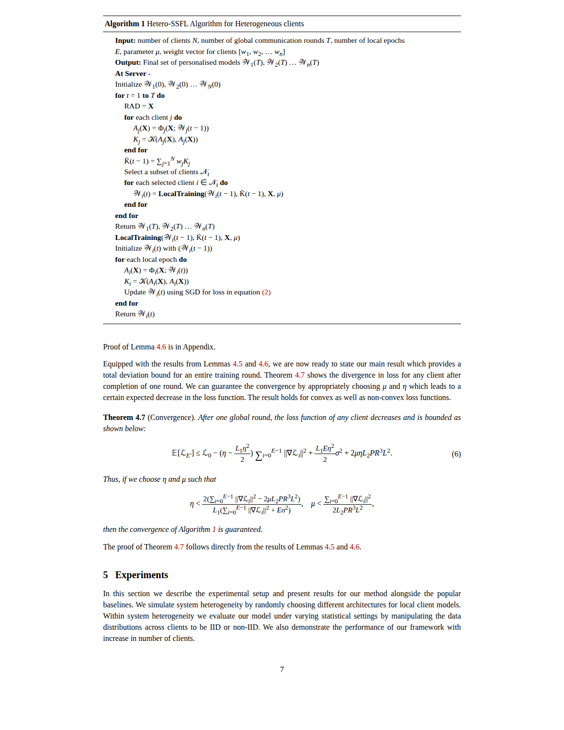Algorithm 1 Hetero-SSFL Algorithm for Heterogeneous clients
Input: number of clients N, number of global communication rounds T, number of local epochs
E, parameter μ, weight vector for clients [w1, w2, … wn]
Output: Final set of personalised models 𝒲1(T), 𝒲2(T) … 𝒲n(T)
At Server -
Initialize 𝒲1(0), 𝒲2(0) … 𝒲N(0)
for t = 1 to T do
RAD = X
for each client j do
Aj(X) = Φj(X; 𝒲j(t − 1))
Kj = 𝒦(Aj(X), Aj(X))
end for
K̄(t − 1) = ∑j=1N wjKj
Select a subset of clients 𝒩t
for each selected client i ∈ 𝒩t do
𝒲i(t) = LocalTraining(𝒲i(t − 1), K̄(t − 1), X, μ)
end for
end for
Return 𝒲1(T), 𝒲2(T) … 𝒲n(T)
LocalTraining(𝒲i(t − 1), K̄(t − 1), X, μ)
Initialize 𝒲i(t) with (𝒲i(t − 1))
for each local epoch do
Ai(X) = Φi(X; 𝒲i(t))
Ki = 𝒦(Ai(X), Ai(X))
Update 𝒲i(t) using SGD for loss in equation (2)
end for
Return 𝒲i(t)
Proof of Lemma 4.6 is in Appendix.
Equipped with the results from Lemmas 4.5 and 4.6, we are now ready to state our main result which provides a total deviation bound for an entire training round. Theorem 4.7 shows the divergence in loss for any client after completion of one round. We can guarantee the convergence by appropriately choosing μ and η which leads to a certain expected decrease in the loss function. The result holds for convex as well as non-convex loss functions.
Theorem 4.7 (Convergence). After one global round, the loss function of any client decreases and is bounded as shown below:
𝔼[ℒE′] ≤ ℒ0 − (η − L1η22) ∑i=0E−1 ||∇ℒi||2 + L1Eη22 σ2 + 2μηL2PR3L2. (6)
Thus, if we choose η and μ such that
η < 2(∑i=0E−1 ||∇ℒi||2 − 2μL2PR3L2) L1(∑i=0E−1 ||∇ℒi||2 + Eσ2), μ < ∑i=0E−1 ||∇ℒi||22L2PR3L2,
then the convergence of Algorithm 1 is guaranteed.
The proof of Theorem 4.7 follows directly from the results of Lemmas 4.5 and 4.6.
5 Experiments
In this section we describe the experimental setup and present results for our method alongside the popular baselines. We simulate system heterogeneity by randomly choosing different architectures for local client models. Within system heterogeneity we evaluate our model under varying statistical settings by manipulating the data distributions across clients to be IID or non-IID. We also demonstrate the performance of our framework with increase in number of clients.
7